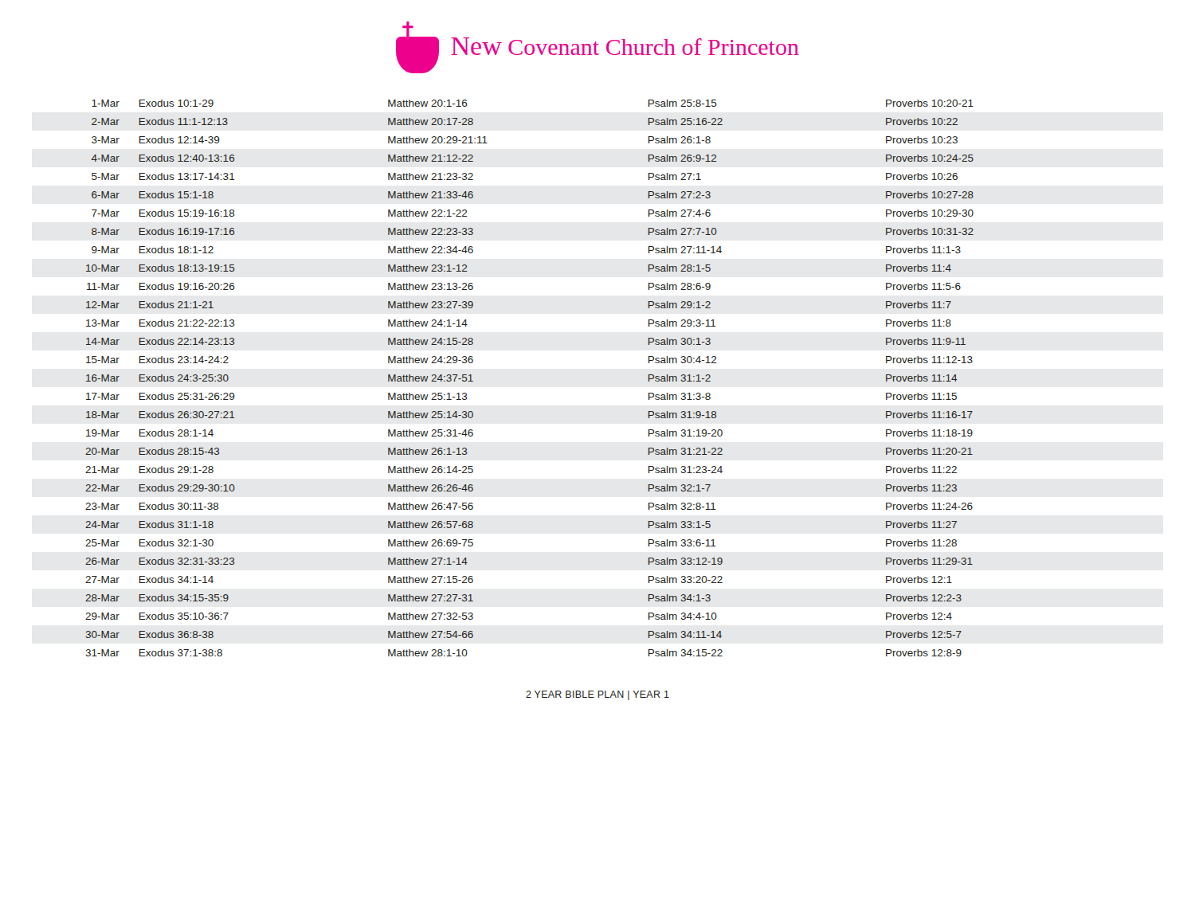✝ New Covenant Church of Princeton
| 1-Mar | Exodus 10:1-29 | Matthew 20:1-16 | Psalm 25:8-15 | Proverbs 10:20-21 |
| 2-Mar | Exodus 11:1-12:13 | Matthew 20:17-28 | Psalm 25:16-22 | Proverbs 10:22 |
| 3-Mar | Exodus 12:14-39 | Matthew 20:29-21:11 | Psalm 26:1-8 | Proverbs 10:23 |
| 4-Mar | Exodus 12:40-13:16 | Matthew 21:12-22 | Psalm 26:9-12 | Proverbs 10:24-25 |
| 5-Mar | Exodus 13:17-14:31 | Matthew 21:23-32 | Psalm 27:1 | Proverbs 10:26 |
| 6-Mar | Exodus 15:1-18 | Matthew 21:33-46 | Psalm 27:2-3 | Proverbs 10:27-28 |
| 7-Mar | Exodus 15:19-16:18 | Matthew 22:1-22 | Psalm 27:4-6 | Proverbs 10:29-30 |
| 8-Mar | Exodus 16:19-17:16 | Matthew 22:23-33 | Psalm 27:7-10 | Proverbs 10:31-32 |
| 9-Mar | Exodus 18:1-12 | Matthew 22:34-46 | Psalm 27:11-14 | Proverbs 11:1-3 |
| 10-Mar | Exodus 18:13-19:15 | Matthew 23:1-12 | Psalm 28:1-5 | Proverbs 11:4 |
| 11-Mar | Exodus 19:16-20:26 | Matthew 23:13-26 | Psalm 28:6-9 | Proverbs 11:5-6 |
| 12-Mar | Exodus 21:1-21 | Matthew 23:27-39 | Psalm 29:1-2 | Proverbs 11:7 |
| 13-Mar | Exodus 21:22-22:13 | Matthew 24:1-14 | Psalm 29:3-11 | Proverbs 11:8 |
| 14-Mar | Exodus 22:14-23:13 | Matthew 24:15-28 | Psalm 30:1-3 | Proverbs 11:9-11 |
| 15-Mar | Exodus 23:14-24:2 | Matthew 24:29-36 | Psalm 30:4-12 | Proverbs 11:12-13 |
| 16-Mar | Exodus 24:3-25:30 | Matthew 24:37-51 | Psalm 31:1-2 | Proverbs 11:14 |
| 17-Mar | Exodus 25:31-26:29 | Matthew 25:1-13 | Psalm 31:3-8 | Proverbs 11:15 |
| 18-Mar | Exodus 26:30-27:21 | Matthew 25:14-30 | Psalm 31:9-18 | Proverbs 11:16-17 |
| 19-Mar | Exodus 28:1-14 | Matthew 25:31-46 | Psalm 31:19-20 | Proverbs 11:18-19 |
| 20-Mar | Exodus 28:15-43 | Matthew 26:1-13 | Psalm 31:21-22 | Proverbs 11:20-21 |
| 21-Mar | Exodus 29:1-28 | Matthew 26:14-25 | Psalm 31:23-24 | Proverbs 11:22 |
| 22-Mar | Exodus 29:29-30:10 | Matthew 26:26-46 | Psalm 32:1-7 | Proverbs 11:23 |
| 23-Mar | Exodus 30:11-38 | Matthew 26:47-56 | Psalm 32:8-11 | Proverbs 11:24-26 |
| 24-Mar | Exodus 31:1-18 | Matthew 26:57-68 | Psalm 33:1-5 | Proverbs 11:27 |
| 25-Mar | Exodus 32:1-30 | Matthew 26:69-75 | Psalm 33:6-11 | Proverbs 11:28 |
| 26-Mar | Exodus 32:31-33:23 | Matthew 27:1-14 | Psalm 33:12-19 | Proverbs 11:29-31 |
| 27-Mar | Exodus 34:1-14 | Matthew 27:15-26 | Psalm 33:20-22 | Proverbs 12:1 |
| 28-Mar | Exodus 34:15-35:9 | Matthew 27:27-31 | Psalm 34:1-3 | Proverbs 12:2-3 |
| 29-Mar | Exodus 35:10-36:7 | Matthew 27:32-53 | Psalm 34:4-10 | Proverbs 12:4 |
| 30-Mar | Exodus 36:8-38 | Matthew 27:54-66 | Psalm 34:11-14 | Proverbs 12:5-7 |
| 31-Mar | Exodus 37:1-38:8 | Matthew 28:1-10 | Psalm 34:15-22 | Proverbs 12:8-9 |
2 YEAR BIBLE PLAN | YEAR 1